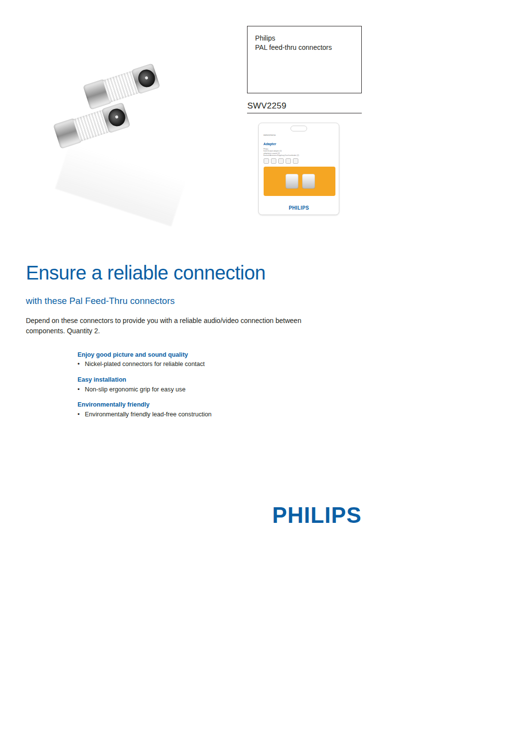Philips PAL feed-thru connectors
SWV2259
SWV2259/10
Adapter
Philips
feed-thru/pal adapter (2)
adaptateur coaxial (2)
Koaxial-Antennen-Kupplung Durchverbinder (2)
PHILIPS
Ensure a reliable connection
with these Pal Feed-Thru connectors
Depend on these connectors to provide you with a reliable audio/video connection between components. Quantity 2.
Enjoy good picture and sound quality
Nickel-plated connectors for reliable contact
Easy installation
Non-slip ergonomic grip for easy use
Environmentally friendly
Environmentally friendly lead-free construction
PHILIPS